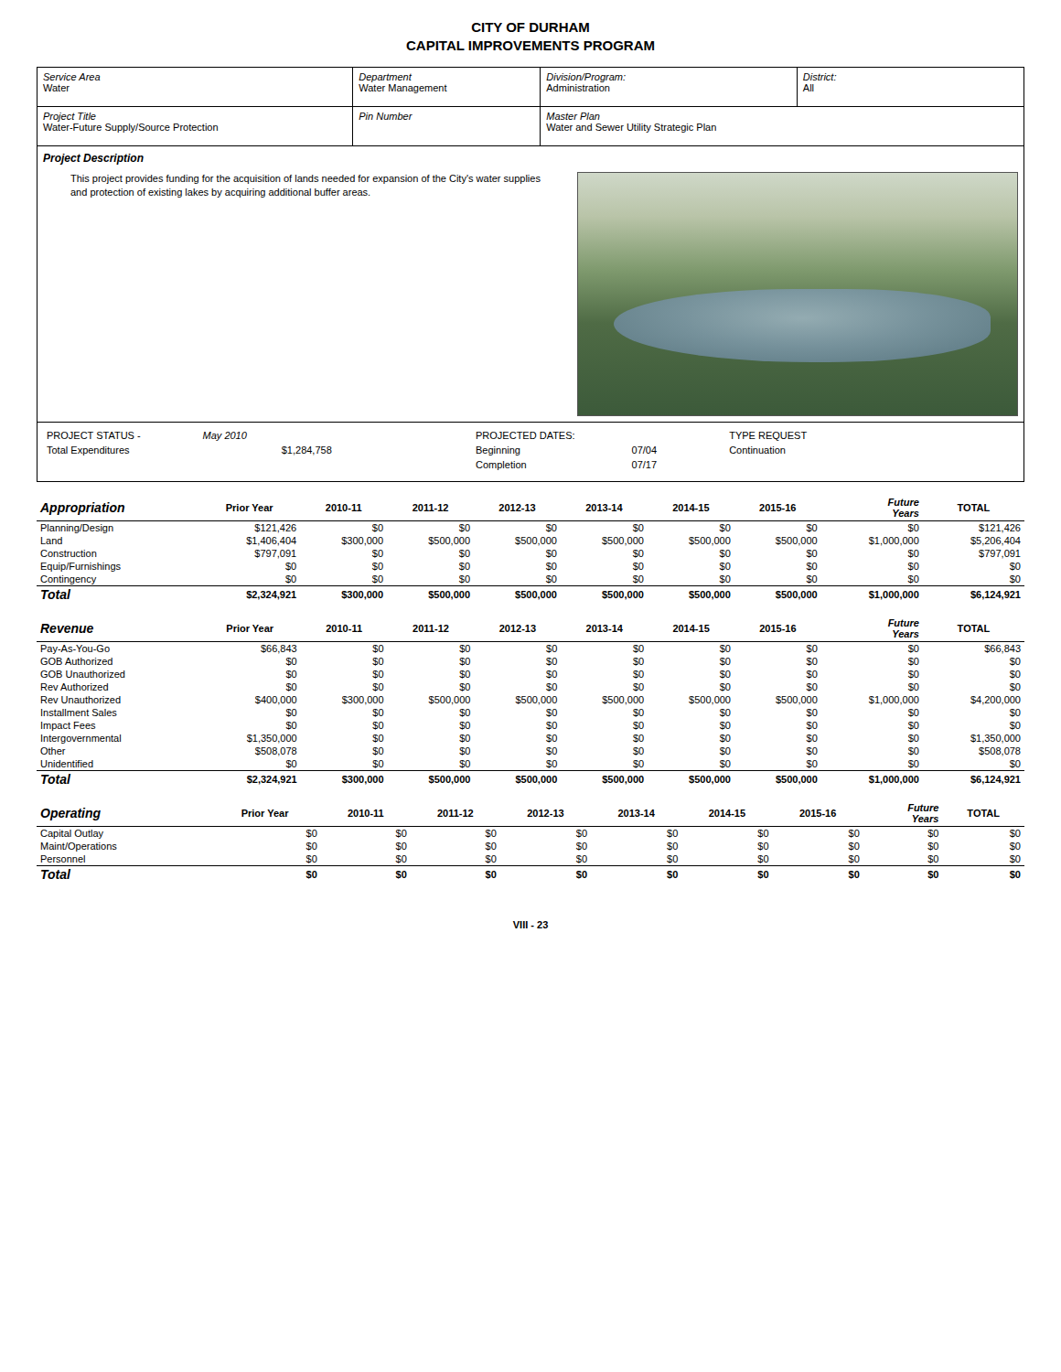CITY OF DURHAM
CAPITAL IMPROVEMENTS PROGRAM
| Service Area Water | Department Water Management | Division/Program: Administration | District: All |
| Project Title Water-Future Supply/Source Protection | Pin Number | Master Plan Water and Sewer Utility Strategic Plan |
Project Description
This project provides funding for the acquisition of lands needed for expansion of the City's water supplies and protection of existing lakes by acquiring additional buffer areas.
| PROJECT STATUS - | May 2010 | | PROJECTED DATES: | | TYPE REQUEST | |
| Total Expenditures | $1,284,758 | | Beginning | 07/04 | Continuation | |
| | | | Completion | 07/17 | | |
| Appropriation | Prior Year | 2010-11 | 2011-12 | 2012-13 | 2013-14 | 2014-15 | 2015-16 | Future Years | TOTAL |
| --- | --- | --- | --- | --- | --- | --- | --- | --- | --- |
| Planning/Design | $121,426 | $0 | $0 | $0 | $0 | $0 | $0 | $0 | $121,426 |
| Land | $1,406,404 | $300,000 | $500,000 | $500,000 | $500,000 | $500,000 | $500,000 | $1,000,000 | $5,206,404 |
| Construction | $797,091 | $0 | $0 | $0 | $0 | $0 | $0 | $0 | $797,091 |
| Equip/Furnishings | $0 | $0 | $0 | $0 | $0 | $0 | $0 | $0 | $0 |
| Contingency | $0 | $0 | $0 | $0 | $0 | $0 | $0 | $0 | $0 |
| Total | $2,324,921 | $300,000 | $500,000 | $500,000 | $500,000 | $500,000 | $500,000 | $1,000,000 | $6,124,921 |
| Revenue | Prior Year | 2010-11 | 2011-12 | 2012-13 | 2013-14 | 2014-15 | 2015-16 | Future Years | TOTAL |
| --- | --- | --- | --- | --- | --- | --- | --- | --- | --- |
| Pay-As-You-Go | $66,843 | $0 | $0 | $0 | $0 | $0 | $0 | $0 | $66,843 |
| GOB Authorized | $0 | $0 | $0 | $0 | $0 | $0 | $0 | $0 | $0 |
| GOB Unauthorized | $0 | $0 | $0 | $0 | $0 | $0 | $0 | $0 | $0 |
| Rev Authorized | $0 | $0 | $0 | $0 | $0 | $0 | $0 | $0 | $0 |
| Rev Unauthorized | $400,000 | $300,000 | $500,000 | $500,000 | $500,000 | $500,000 | $500,000 | $1,000,000 | $4,200,000 |
| Installment Sales | $0 | $0 | $0 | $0 | $0 | $0 | $0 | $0 | $0 |
| Impact Fees | $0 | $0 | $0 | $0 | $0 | $0 | $0 | $0 | $0 |
| Intergovernmental | $1,350,000 | $0 | $0 | $0 | $0 | $0 | $0 | $0 | $1,350,000 |
| Other | $508,078 | $0 | $0 | $0 | $0 | $0 | $0 | $0 | $508,078 |
| Unidentified | $0 | $0 | $0 | $0 | $0 | $0 | $0 | $0 | $0 |
| Total | $2,324,921 | $300,000 | $500,000 | $500,000 | $500,000 | $500,000 | $500,000 | $1,000,000 | $6,124,921 |
| Operating | Prior Year | 2010-11 | 2011-12 | 2012-13 | 2013-14 | 2014-15 | 2015-16 | Future Years | TOTAL |
| --- | --- | --- | --- | --- | --- | --- | --- | --- | --- |
| Capital Outlay | $0 | $0 | $0 | $0 | $0 | $0 | $0 | $0 | $0 |
| Maint/Operations | $0 | $0 | $0 | $0 | $0 | $0 | $0 | $0 | $0 |
| Personnel | $0 | $0 | $0 | $0 | $0 | $0 | $0 | $0 | $0 |
| Total | $0 | $0 | $0 | $0 | $0 | $0 | $0 | $0 | $0 |
VIII - 23